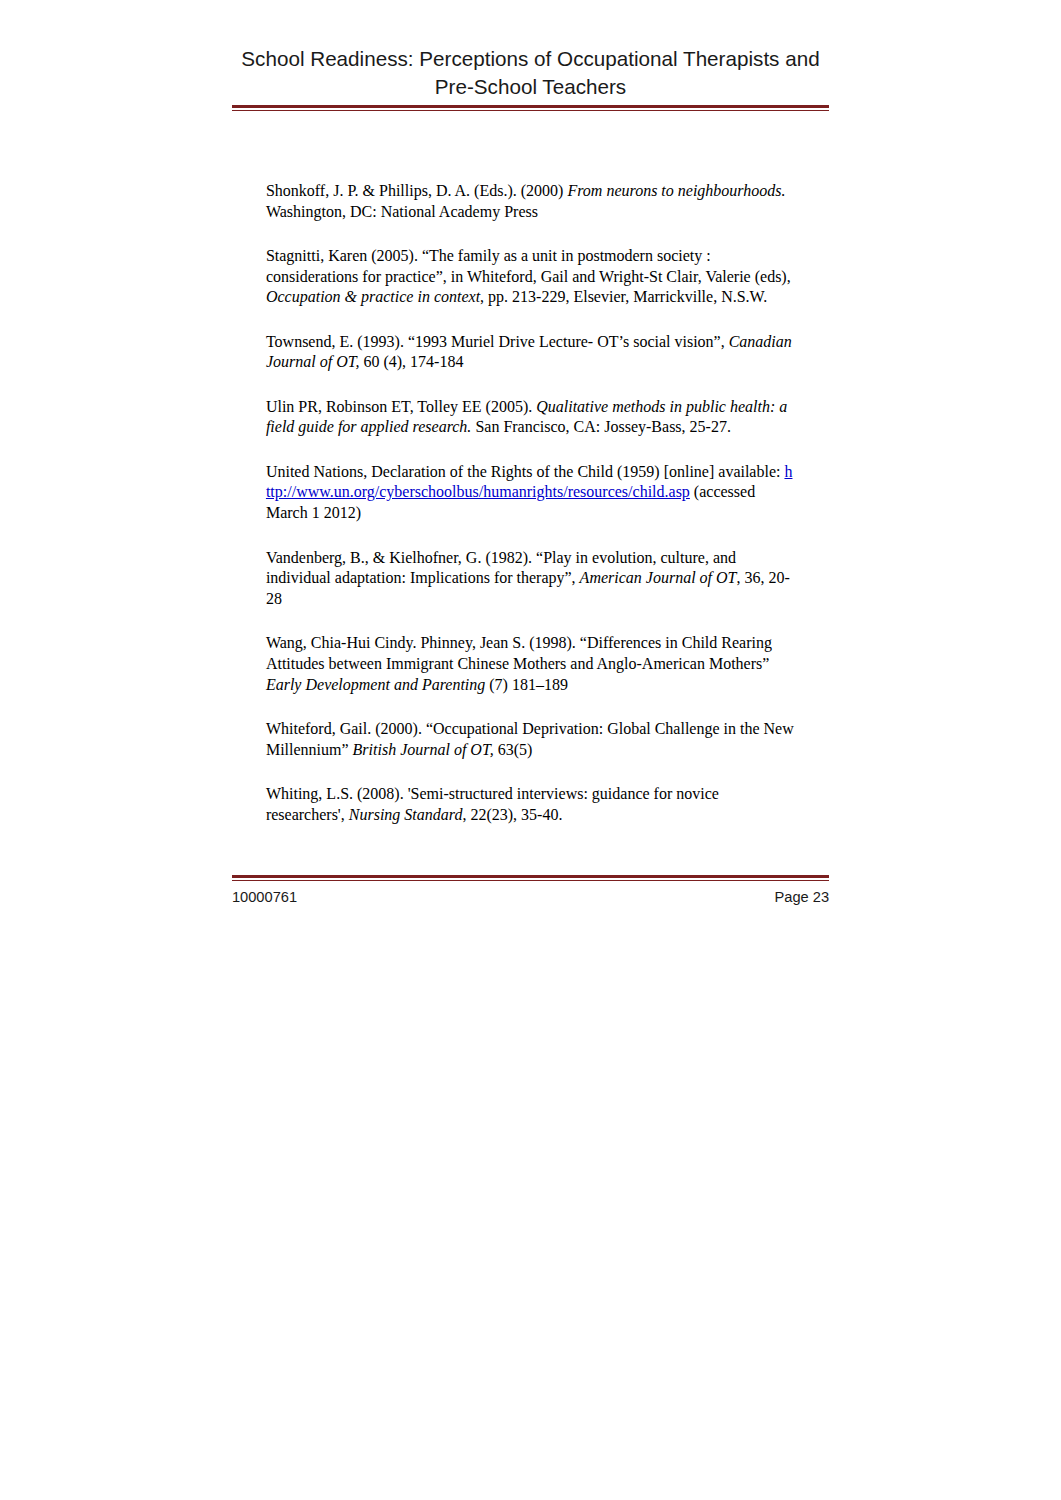School Readiness: Perceptions of Occupational Therapists and Pre-School Teachers
Shonkoff, J. P. & Phillips, D. A. (Eds.). (2000) From neurons to neighbourhoods. Washington, DC: National Academy Press
Stagnitti, Karen (2005). “The family as a unit in postmodern society : considerations for practice”, in Whiteford, Gail and Wright-St Clair, Valerie (eds), Occupation & practice in context, pp. 213-229, Elsevier, Marrickville, N.S.W.
Townsend, E. (1993). “1993 Muriel Drive Lecture- OT’s social vision”, Canadian Journal of OT, 60 (4), 174-184
Ulin PR, Robinson ET, Tolley EE (2005). Qualitative methods in public health: a field guide for applied research. San Francisco, CA: Jossey-Bass, 25-27.
United Nations, Declaration of the Rights of the Child (1959) [online] available: http://www.un.org/cyberschoolbus/humanrights/resources/child.asp (accessed March 1 2012)
Vandenberg, B., & Kielhofner, G. (1982). “Play in evolution, culture, and individual adaptation: Implications for therapy”, American Journal of OT, 36, 20-28
Wang, Chia-Hui Cindy. Phinney, Jean S. (1998). “Differences in Child Rearing Attitudes between Immigrant Chinese Mothers and Anglo-American Mothers” Early Development and Parenting (7) 181–189
Whiteford, Gail. (2000). “Occupational Deprivation: Global Challenge in the New Millennium” British Journal of OT, 63(5)
Whiting, L.S. (2008). 'Semi-structured interviews: guidance for novice researchers', Nursing Standard, 22(23), 35-40.
10000761 Page 23